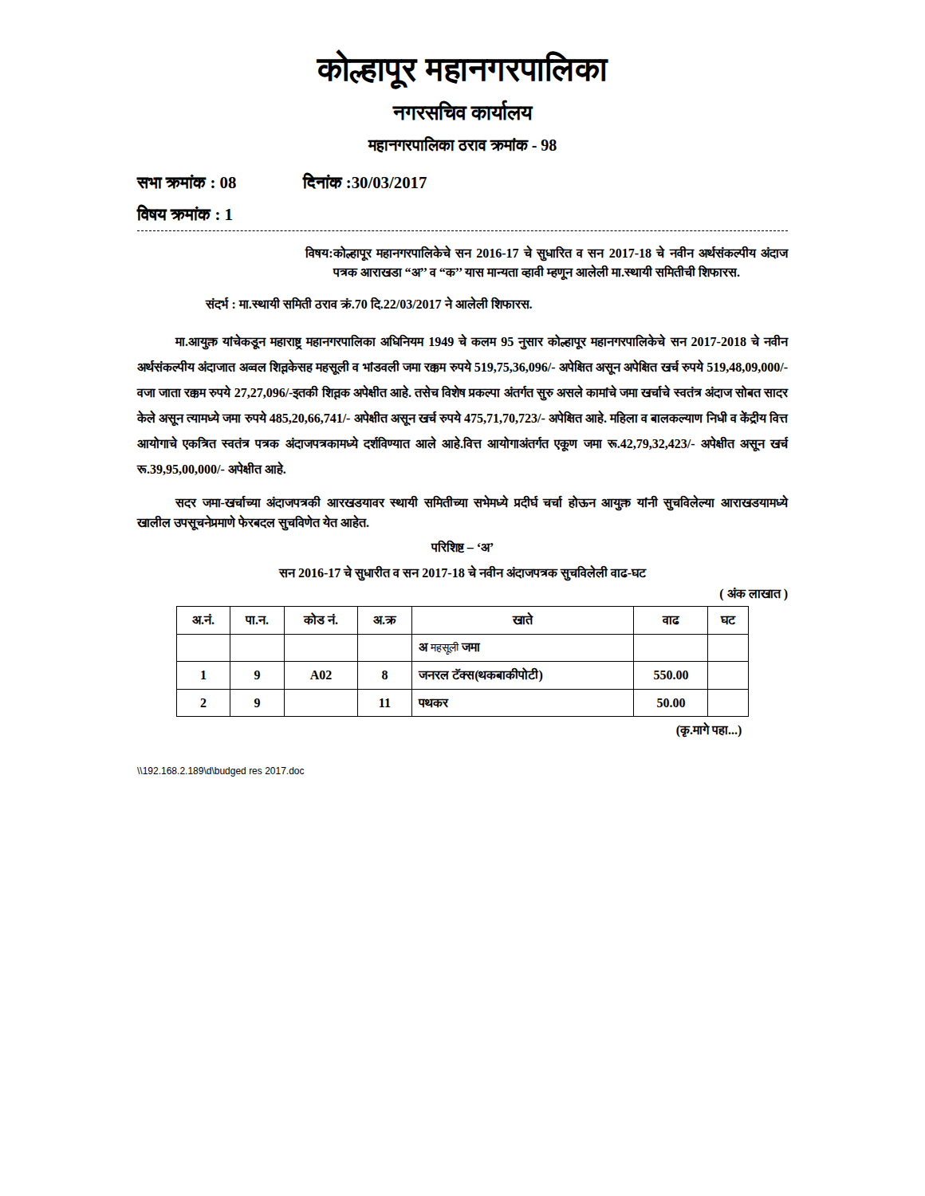कोल्हापूर महानगरपालिका
नगरसचिव कार्यालय
महानगरपालिका ठराव क्रमांक - 98
सभा क्रमांक : 08 दिनांक :30/03/2017
विषय क्रमांक : 1
| विषय | : | कोल्हापूर महानगरपालिकेचे सन 2016-17 चे सुधारित व सन 2017-18 चे नवीन अर्थसंकल्पीय अंदाज पत्रक आराखडा “अ’’ व “क’’ यास मान्यता व्हावी म्हणून आलेली मा.स्थायी समितीची शिफारस. |
संदर्भ : मा.स्थायी समिती ठराव क्रं.70 दि.22/03/2017 ने आलेली शिफारस.
मा.आयुक्त यांचेकडून महाराष्ट्र महानगरपालिका अधिनियम 1949 चे कलम 95 नुसार कोल्हापूर महानगरपालिकेचे सन 2017-2018 चे नवीन अर्थसंकल्पीय अंदाजात अव्वल शिल्लकेसह महसूली व भांडवली जमा रक्कम रुपये 519,75,36,096/- अपेक्षित असून अपेक्षित खर्च रुपये 519,48,09,000/- वजा जाता रक्कम रुपये 27,27,096/-इतकी शिल्लक अपेक्षीत आहे. तसेच विशेष प्रकल्पा अंतर्गत सुरु असले कामांचे जमा खर्चाचे स्वतंत्र अंदाज सोबत सादर केले असून त्यामध्ये जमा रुपये 485,20,66,741/- अपेक्षीत असून खर्च रुपये 475,71,70,723/- अपेक्षित आहे. महिला व बालकल्याण निधी व केंद्रीय वित्त आयोगाचे एकत्रित स्वतंत्र पत्रक अंदाजपत्रकामध्ये दर्शविण्यात आले आहे.वित्त आयोगाअंतर्गत एकूण जमा रू.42,79,32,423/- अपेक्षीत असून खर्च रू.39,95,00,000/- अपेक्षीत आहे.
सदर जमा-खर्चाच्या अंदाजपत्रकी आरखडयावर स्थायी समितीच्या सभेमध्ये प्रदीर्घ चर्चा होऊन आयुक्त यांनी सुचविलेल्या आराखडयामध्ये खालील उपसूचनेप्रमाणे फेरबदल सुचविणेत येत आहेत.
परिशिष्ट – ‘अ’
सन 2016-17 चे सुधारीत व सन 2017-18 चे नवीन अंदाजपत्रक सुचविलेली वाढ-घट
( अंक लाखात )
| अ.नं. | पा.न. | कोड नं. | अ.क्र | खाते | वाढ | घट |
| --- | --- | --- | --- | --- | --- | --- |
| | | | | अ महसूली जमा | | |
| 1 | 9 | A02 | 8 | जनरल टॅक्स(थकबाकीपोटी) | 550.00 | |
| 2 | 9 | | 11 | पथकर | 50.00 | |
(कृ.मागे पहा...)
\\192.168.2.189\d\budged res 2017.doc